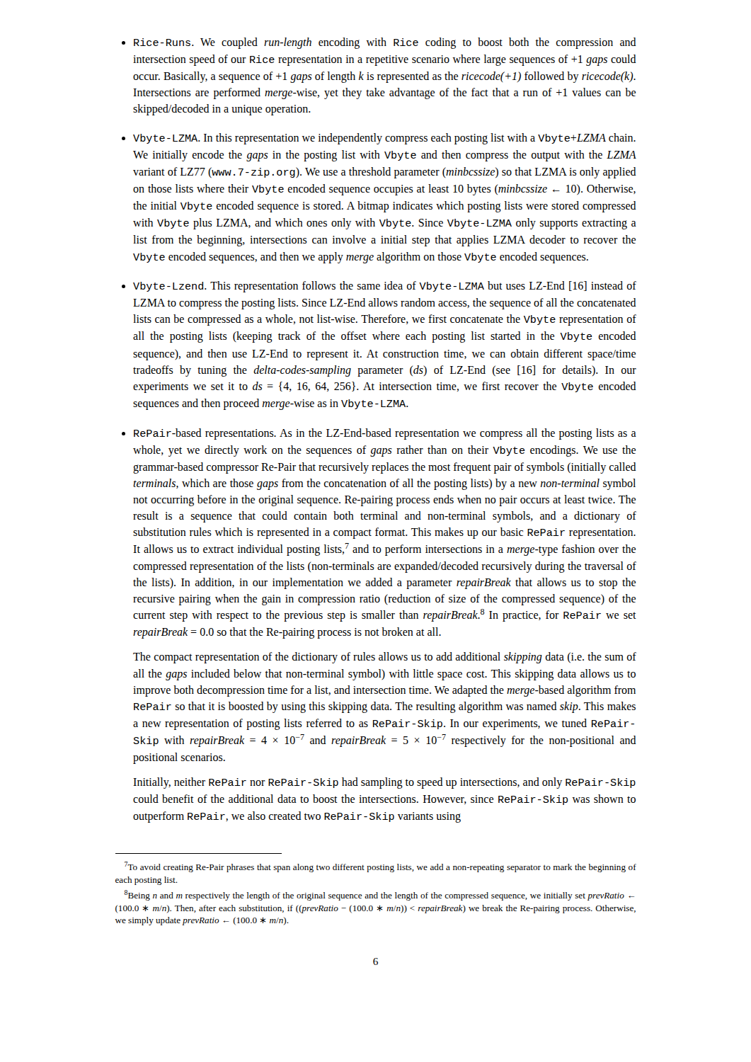Rice-Runs. We coupled run-length encoding with Rice coding to boost both the compression and intersection speed of our Rice representation in a repetitive scenario where large sequences of +1 gaps could occur. Basically, a sequence of +1 gaps of length k is represented as the ricecode(+1) followed by ricecode(k). Intersections are performed merge-wise, yet they take advantage of the fact that a run of +1 values can be skipped/decoded in a unique operation.
Vbyte-LZMA. In this representation we independently compress each posting list with a Vbyte+LZMA chain. We initially encode the gaps in the posting list with Vbyte and then compress the output with the LZMA variant of LZ77 (www.7-zip.org). We use a threshold parameter (minbcssize) so that LZMA is only applied on those lists where their Vbyte encoded sequence occupies at least 10 bytes (minbcssize ← 10). Otherwise, the initial Vbyte encoded sequence is stored. A bitmap indicates which posting lists were stored compressed with Vbyte plus LZMA, and which ones only with Vbyte. Since Vbyte-LZMA only supports extracting a list from the beginning, intersections can involve a initial step that applies LZMA decoder to recover the Vbyte encoded sequences, and then we apply merge algorithm on those Vbyte encoded sequences.
Vbyte-Lzend. This representation follows the same idea of Vbyte-LZMA but uses LZ-End [16] instead of LZMA to compress the posting lists. Since LZ-End allows random access, the sequence of all the concatenated lists can be compressed as a whole, not list-wise. Therefore, we first concatenate the Vbyte representation of all the posting lists (keeping track of the offset where each posting list started in the Vbyte encoded sequence), and then use LZ-End to represent it. At construction time, we can obtain different space/time tradeoffs by tuning the delta-codes-sampling parameter (ds) of LZ-End (see [16] for details). In our experiments we set it to ds = {4, 16, 64, 256}. At intersection time, we first recover the Vbyte encoded sequences and then proceed merge-wise as in Vbyte-LZMA.
RePair-based representations. As in the LZ-End-based representation we compress all the posting lists as a whole, yet we directly work on the sequences of gaps rather than on their Vbyte encodings. We use the grammar-based compressor Re-Pair that recursively replaces the most frequent pair of symbols (initially called terminals, which are those gaps from the concatenation of all the posting lists) by a new non-terminal symbol not occurring before in the original sequence. Re-pairing process ends when no pair occurs at least twice. The result is a sequence that could contain both terminal and non-terminal symbols, and a dictionary of substitution rules which is represented in a compact format. This makes up our basic RePair representation. It allows us to extract individual posting lists,7 and to perform intersections in a merge-type fashion over the compressed representation of the lists (non-terminals are expanded/decoded recursively during the traversal of the lists). In addition, in our implementation we added a parameter repairBreak that allows us to stop the recursive pairing when the gain in compression ratio (reduction of size of the compressed sequence) of the current step with respect to the previous step is smaller than repairBreak.8 In practice, for RePair we set repairBreak = 0.0 so that the Re-pairing process is not broken at all.
The compact representation of the dictionary of rules allows us to add additional skipping data (i.e. the sum of all the gaps included below that non-terminal symbol) with little space cost. This skipping data allows us to improve both decompression time for a list, and intersection time. We adapted the merge-based algorithm from RePair so that it is boosted by using this skipping data. The resulting algorithm was named skip. This makes a new representation of posting lists referred to as RePair-Skip. In our experiments, we tuned RePair-Skip with repairBreak = 4 × 10−7 and repairBreak = 5 × 10−7 respectively for the non-positional and positional scenarios.
Initially, neither RePair nor RePair-Skip had sampling to speed up intersections, and only RePair-Skip could benefit of the additional data to boost the intersections. However, since RePair-Skip was shown to outperform RePair, we also created two RePair-Skip variants using
7To avoid creating Re-Pair phrases that span along two different posting lists, we add a non-repeating separator to mark the beginning of each posting list.
8Being n and m respectively the length of the original sequence and the length of the compressed sequence, we initially set prevRatio ← (100.0 ∗ m/n). Then, after each substitution, if ((prevRatio − (100.0 ∗ m/n)) < repairBreak) we break the Re-pairing process. Otherwise, we simply update prevRatio ← (100.0 ∗ m/n).
6